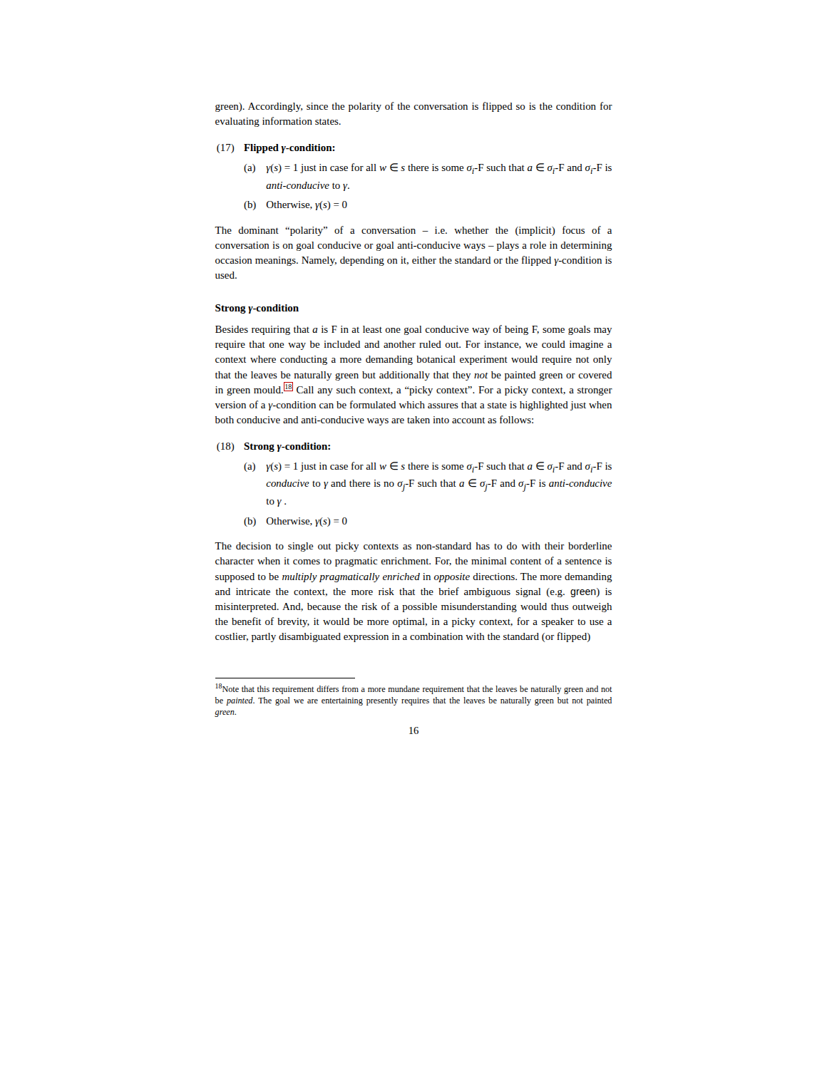green). Accordingly, since the polarity of the conversation is flipped so is the condition for evaluating information states.
(17)
Flipped γ-condition:
(a) γ(s) = 1 just in case for all w ∈ s there is some σi-F such that a ∈ σi-F and σi-F is anti-conducive to γ.
(b) Otherwise, γ(s) = 0
The dominant “polarity” of a conversation – i.e. whether the (implicit) focus of a conversation is on goal conducive or goal anti-conducive ways – plays a role in determining occasion meanings. Namely, depending on it, either the standard or the flipped γ-condition is used.
Strong γ-condition
Besides requiring that a is F in at least one goal conducive way of being F, some goals may require that one way be included and another ruled out. For instance, we could imagine a context where conducting a more demanding botanical experiment would require not only that the leaves be naturally green but additionally that they not be painted green or covered in green mould.18 Call any such context, a “picky context”. For a picky context, a stronger version of a γ-condition can be formulated which assures that a state is highlighted just when both conducive and anti-conducive ways are taken into account as follows:
(18)
Strong γ-condition:
(a) γ(s) = 1 just in case for all w ∈ s there is some σi-F such that a ∈ σi-F and σi-F is conducive to γ and there is no σj-F such that a ∈ σj-F and σj-F is anti-conducive to γ .
(b) Otherwise, γ(s) = 0
The decision to single out picky contexts as non-standard has to do with their borderline character when it comes to pragmatic enrichment. For, the minimal content of a sentence is supposed to be multiply pragmatically enriched in opposite directions. The more demanding and intricate the context, the more risk that the brief ambiguous signal (e.g. green) is misinterpreted. And, because the risk of a possible misunderstanding would thus outweigh the benefit of brevity, it would be more optimal, in a picky context, for a speaker to use a costlier, partly disambiguated expression in a combination with the standard (or flipped)
18Note that this requirement differs from a more mundane requirement that the leaves be naturally green and not be painted. The goal we are entertaining presently requires that the leaves be naturally green but not painted green.
16